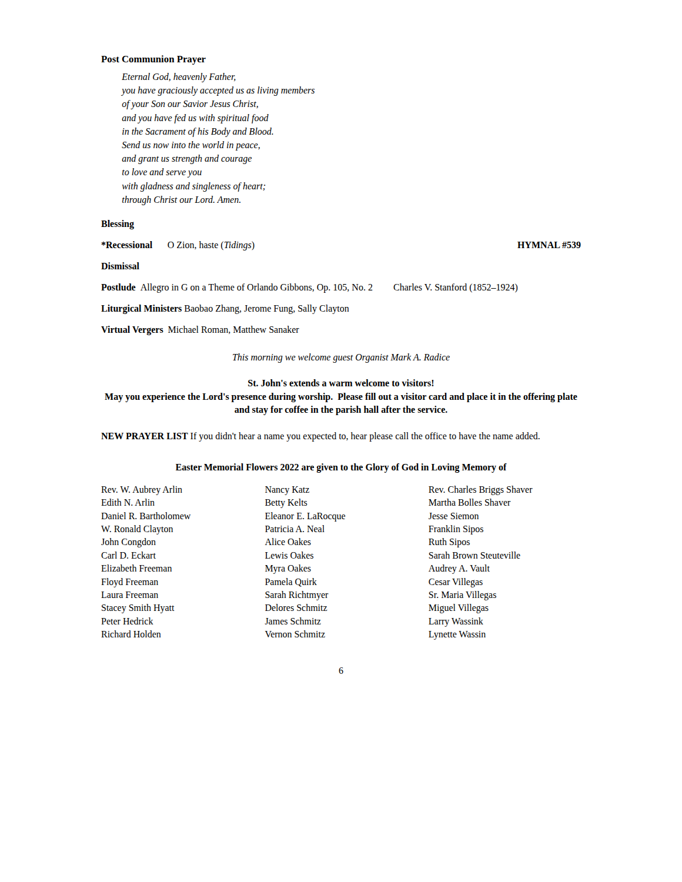Post Communion Prayer
Eternal God, heavenly Father,
you have graciously accepted us as living members
of your Son our Savior Jesus Christ,
and you have fed us with spiritual food
in the Sacrament of his Body and Blood.
Send us now into the world in peace,
and grant us strength and courage
to love and serve you
with gladness and singleness of heart;
through Christ our Lord. Amen.
Blessing
*RecessionalO Zion, haste (Tidings) HYMNAL #539
Dismissal
Postlude Allegro in G on a Theme of Orlando Gibbons, Op. 105, No. 2Charles V. Stanford (1852–1924)
Liturgical Ministers Baobao Zhang, Jerome Fung, Sally Clayton
Virtual Vergers Michael Roman, Matthew Sanaker
This morning we welcome guest Organist Mark A. Radice
St. John's extends a warm welcome to visitors!
May you experience the Lord's presence during worship. Please fill out a visitor card and place it in the offering plate and stay for coffee in the parish hall after the service.
NEW PRAYER LIST If you didn't hear a name you expected to, hear please call the office to have the name added.
Easter Memorial Flowers 2022 are given to the Glory of God in Loving Memory of
Rev. W. Aubrey Arlin
Nancy Katz
Rev. Charles Briggs Shaver
Edith N. Arlin
Betty Kelts
Martha Bolles Shaver
Daniel R. Bartholomew
Eleanor E. LaRocque
Jesse Siemon
W. Ronald Clayton
Patricia A. Neal
Franklin Sipos
John Congdon
Alice Oakes
Ruth Sipos
Carl D. Eckart
Lewis Oakes
Sarah Brown Steuteville
Elizabeth Freeman
Myra Oakes
Audrey A. Vault
Floyd Freeman
Pamela Quirk
Cesar Villegas
Laura Freeman
Sarah Richtmyer
Sr. Maria Villegas
Stacey Smith Hyatt
Delores Schmitz
Miguel Villegas
Peter Hedrick
James Schmitz
Larry Wassink
Richard Holden
Vernon Schmitz
Lynette Wassin
6